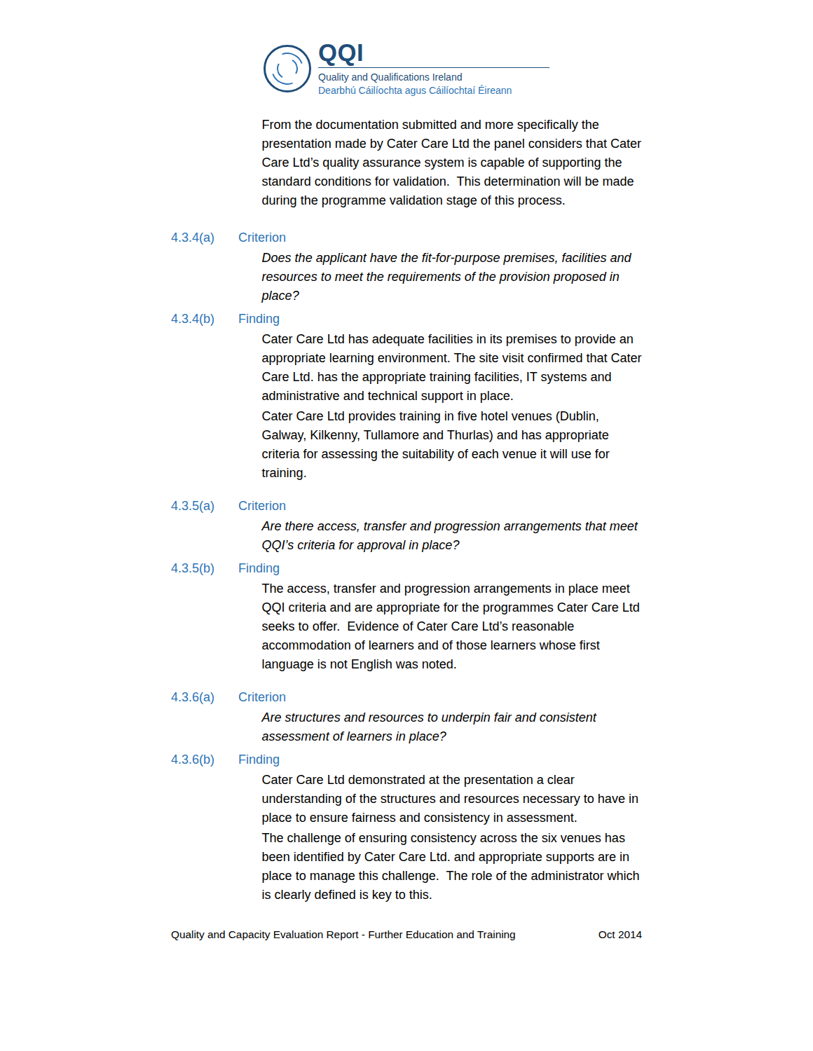QQI
Quality and Qualifications Ireland
Dearbhú Cáilíochta agus Cáilíochtaí Éireann
From the documentation submitted and more specifically the presentation made by Cater Care Ltd the panel considers that Cater Care Ltd’s quality assurance system is capable of supporting the standard conditions for validation. This determination will be made during the programme validation stage of this process.
4.3.4(a) Criterion
Does the applicant have the fit-for-purpose premises, facilities and resources to meet the requirements of the provision proposed in place?
4.3.4(b) Finding
Cater Care Ltd has adequate facilities in its premises to provide an appropriate learning environment. The site visit confirmed that Cater Care Ltd. has the appropriate training facilities, IT systems and administrative and technical support in place.
Cater Care Ltd provides training in five hotel venues (Dublin, Galway, Kilkenny, Tullamore and Thurlas) and has appropriate criteria for assessing the suitability of each venue it will use for training.
4.3.5(a) Criterion
Are there access, transfer and progression arrangements that meet QQI’s criteria for approval in place?
4.3.5(b) Finding
The access, transfer and progression arrangements in place meet QQI criteria and are appropriate for the programmes Cater Care Ltd seeks to offer. Evidence of Cater Care Ltd’s reasonable accommodation of learners and of those learners whose first language is not English was noted.
4.3.6(a) Criterion
Are structures and resources to underpin fair and consistent assessment of learners in place?
4.3.6(b) Finding
Cater Care Ltd demonstrated at the presentation a clear understanding of the structures and resources necessary to have in place to ensure fairness and consistency in assessment.
The challenge of ensuring consistency across the six venues has been identified by Cater Care Ltd. and appropriate supports are in place to manage this challenge. The role of the administrator which is clearly defined is key to this.
Quality and Capacity Evaluation Report - Further Education and Training
Oct 2014